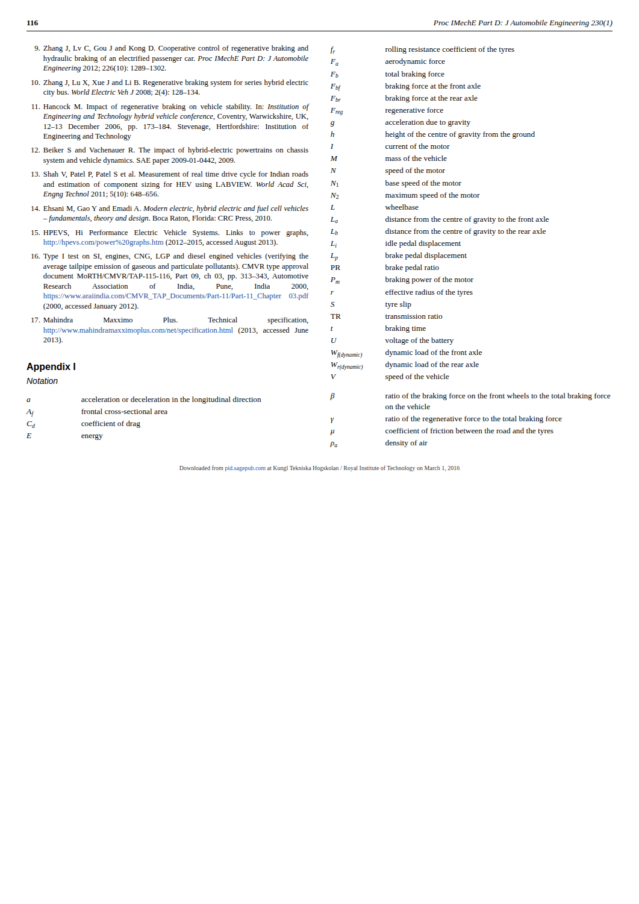116 Proc IMechE Part D: J Automobile Engineering 230(1)
Zhang J, Lv C, Gou J and Kong D. Cooperative control of regenerative braking and hydraulic braking of an electrified passenger car. Proc IMechE Part D: J Automobile Engineering 2012; 226(10): 1289–1302.
Zhang J, Lu X, Xue J and Li B. Regenerative braking system for series hybrid electric city bus. World Electric Veh J 2008; 2(4): 128–134.
Hancock M. Impact of regenerative braking on vehicle stability. In: Institution of Engineering and Technology hybrid vehicle conference, Coventry, Warwickshire, UK, 12–13 December 2006, pp. 173–184. Stevenage, Hertfordshire: Institution of Engineering and Technology
Beiker S and Vachenauer R. The impact of hybrid-electric powertrains on chassis system and vehicle dynamics. SAE paper 2009-01-0442, 2009.
Shah V, Patel P, Patel S et al. Measurement of real time drive cycle for Indian roads and estimation of component sizing for HEV using LABVIEW. World Acad Sci, Engng Technol 2011; 5(10): 648–656.
Ehsani M, Gao Y and Emadi A. Modern electric, hybrid electric and fuel cell vehicles – fundamentals, theory and design. Boca Raton, Florida: CRC Press, 2010.
HPEVS, Hi Performance Electric Vehicle Systems. Links to power graphs, http://hpevs.com/power%20graphs.htm (2012–2015, accessed August 2013).
Type I test on SI, engines, CNG, LGP and diesel engined vehicles (verifying the average tailpipe emission of gaseous and particulate pollutants). CMVR type approval document MoRTH/CMVR/TAP-115-116, Part 09, ch 03, pp. 313–343, Automotive Research Association of India, Pune, India 2000, https://www.araiindia.com/CMVR_TAP_Documents/Part-11/Part-11_Chapter 03.pdf (2000, accessed January 2012).
Mahindra Maxximo Plus. Technical specification, http://www.mahindramaxximoplus.com/net/specification.html (2013, accessed June 2013).
Appendix I
Notation
| a | acceleration or deceleration in the longitudinal direction |
| A f | frontal cross-sectional area |
| C d | coefficient of drag |
| E | energy |
| f r | rolling resistance coefficient of the tyres |
| F a | aerodynamic force |
| F b | total braking force |
| F bf | braking force at the front axle |
| F br | braking force at the rear axle |
| F reg | regenerative force |
| g | acceleration due to gravity |
| h | height of the centre of gravity from the ground |
| I | current of the motor |
| M | mass of the vehicle |
| N | speed of the motor |
| N 1 | base speed of the motor |
| N 2 | maximum speed of the motor |
| L | wheelbase |
| L a | distance from the centre of gravity to the front axle |
| L b | distance from the centre of gravity to the rear axle |
| L i | idle pedal displacement |
| L p | brake pedal displacement |
| PR | brake pedal ratio |
| P m | braking power of the motor |
| r | effective radius of the tyres |
| S | tyre slip |
| TR | transmission ratio |
| t | braking time |
| U | voltage of the battery |
| W f(dynamic) | dynamic load of the front axle |
| W r(dynamic) | dynamic load of the rear axle |
| V | speed of the vehicle |
| β | ratio of the braking force on the front wheels to the total braking force on the vehicle |
| γ | ratio of the regenerative force to the total braking force |
| μ | coefficient of friction between the road and the tyres |
| ρ a | density of air |
Downloaded from pid.sagepub.com at Kungl Tekniska Hogskolan / Royal Institute of Technology on March 1, 2016